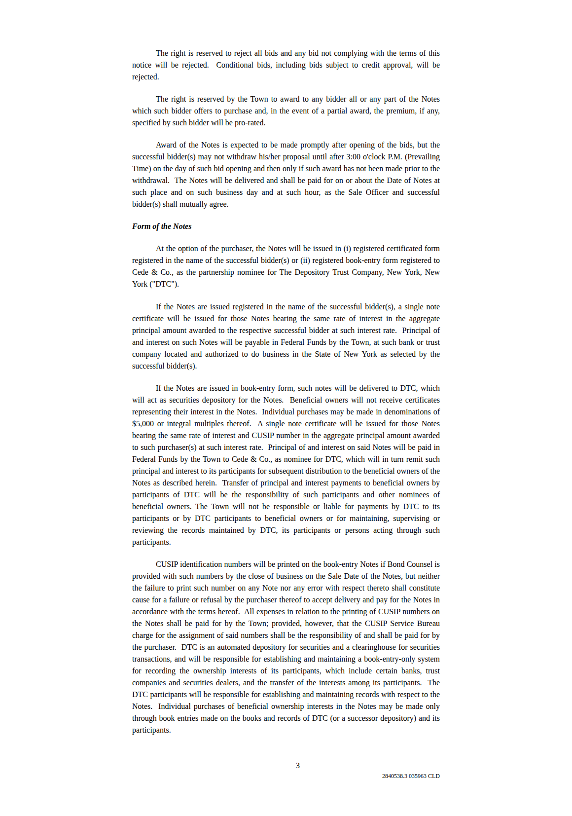The right is reserved to reject all bids and any bid not complying with the terms of this notice will be rejected. Conditional bids, including bids subject to credit approval, will be rejected.
The right is reserved by the Town to award to any bidder all or any part of the Notes which such bidder offers to purchase and, in the event of a partial award, the premium, if any, specified by such bidder will be pro-rated.
Award of the Notes is expected to be made promptly after opening of the bids, but the successful bidder(s) may not withdraw his/her proposal until after 3:00 o'clock P.M. (Prevailing Time) on the day of such bid opening and then only if such award has not been made prior to the withdrawal. The Notes will be delivered and shall be paid for on or about the Date of Notes at such place and on such business day and at such hour, as the Sale Officer and successful bidder(s) shall mutually agree.
Form of the Notes
At the option of the purchaser, the Notes will be issued in (i) registered certificated form registered in the name of the successful bidder(s) or (ii) registered book-entry form registered to Cede & Co., as the partnership nominee for The Depository Trust Company, New York, New York ("DTC").
If the Notes are issued registered in the name of the successful bidder(s), a single note certificate will be issued for those Notes bearing the same rate of interest in the aggregate principal amount awarded to the respective successful bidder at such interest rate. Principal of and interest on such Notes will be payable in Federal Funds by the Town, at such bank or trust company located and authorized to do business in the State of New York as selected by the successful bidder(s).
If the Notes are issued in book-entry form, such notes will be delivered to DTC, which will act as securities depository for the Notes. Beneficial owners will not receive certificates representing their interest in the Notes. Individual purchases may be made in denominations of $5,000 or integral multiples thereof. A single note certificate will be issued for those Notes bearing the same rate of interest and CUSIP number in the aggregate principal amount awarded to such purchaser(s) at such interest rate. Principal of and interest on said Notes will be paid in Federal Funds by the Town to Cede & Co., as nominee for DTC, which will in turn remit such principal and interest to its participants for subsequent distribution to the beneficial owners of the Notes as described herein. Transfer of principal and interest payments to beneficial owners by participants of DTC will be the responsibility of such participants and other nominees of beneficial owners. The Town will not be responsible or liable for payments by DTC to its participants or by DTC participants to beneficial owners or for maintaining, supervising or reviewing the records maintained by DTC, its participants or persons acting through such participants.
CUSIP identification numbers will be printed on the book-entry Notes if Bond Counsel is provided with such numbers by the close of business on the Sale Date of the Notes, but neither the failure to print such number on any Note nor any error with respect thereto shall constitute cause for a failure or refusal by the purchaser thereof to accept delivery and pay for the Notes in accordance with the terms hereof. All expenses in relation to the printing of CUSIP numbers on the Notes shall be paid for by the Town; provided, however, that the CUSIP Service Bureau charge for the assignment of said numbers shall be the responsibility of and shall be paid for by the purchaser. DTC is an automated depository for securities and a clearinghouse for securities transactions, and will be responsible for establishing and maintaining a book-entry-only system for recording the ownership interests of its participants, which include certain banks, trust companies and securities dealers, and the transfer of the interests among its participants. The DTC participants will be responsible for establishing and maintaining records with respect to the Notes. Individual purchases of beneficial ownership interests in the Notes may be made only through book entries made on the books and records of DTC (or a successor depository) and its participants.
3
2840538.3 035963 CLD